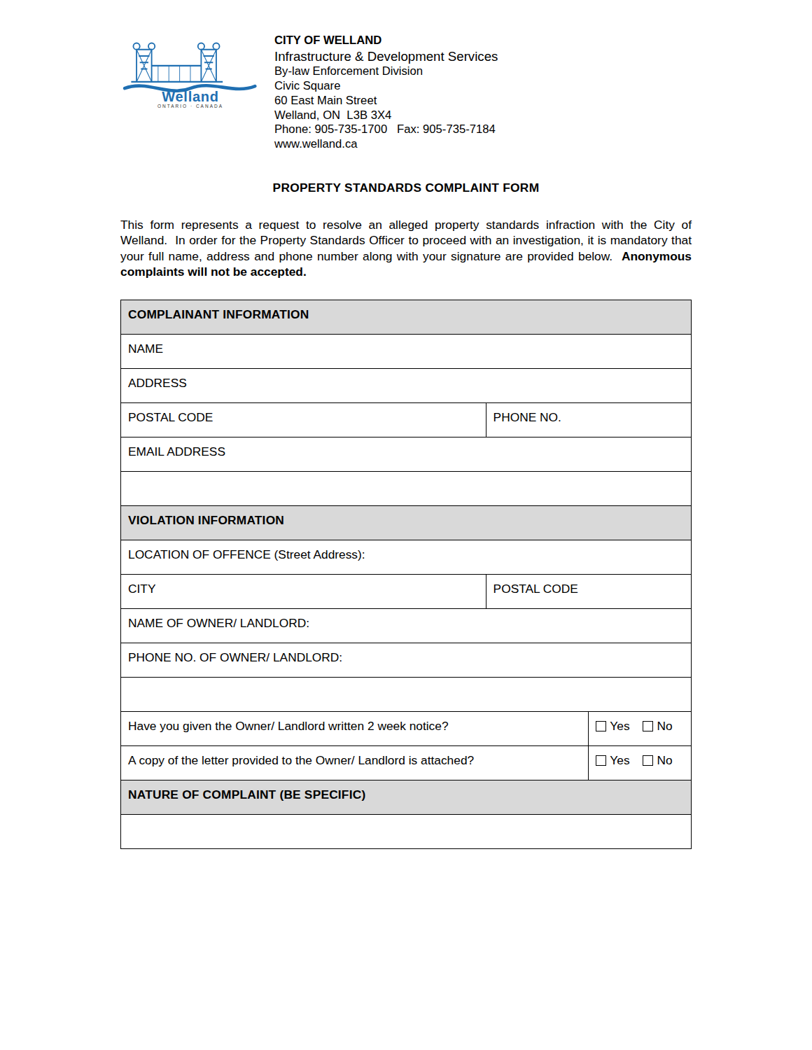Welland ONTARIO · CANADA
CITY OF WELLAND
Infrastructure & Development Services
By-law Enforcement Division
Civic Square
60 East Main Street
Welland, ON L3B 3X4
Phone: 905-735-1700 Fax: 905-735-7184
www.welland.ca
PROPERTY STANDARDS COMPLAINT FORM
This form represents a request to resolve an alleged property standards infraction with the City of Welland. In order for the Property Standards Officer to proceed with an investigation, it is mandatory that your full name, address and phone number along with your signature are provided below. Anonymous complaints will not be accepted.
| COMPLAINANT INFORMATION |
| --- |
| NAME |
| ADDRESS |
| POSTAL CODE | PHONE NO. |
| EMAIL ADDRESS |
| VIOLATION INFORMATION |
| LOCATION OF OFFENCE (Street Address): |
| CITY | POSTAL CODE |
| NAME OF OWNER/ LANDLORD: |
| PHONE NO. OF OWNER/ LANDLORD: |
| Have you given the Owner/ Landlord written 2 week notice? | Yes No |
| A copy of the letter provided to the Owner/ Landlord is attached? | Yes No |
| NATURE OF COMPLAINT (BE SPECIFIC) |